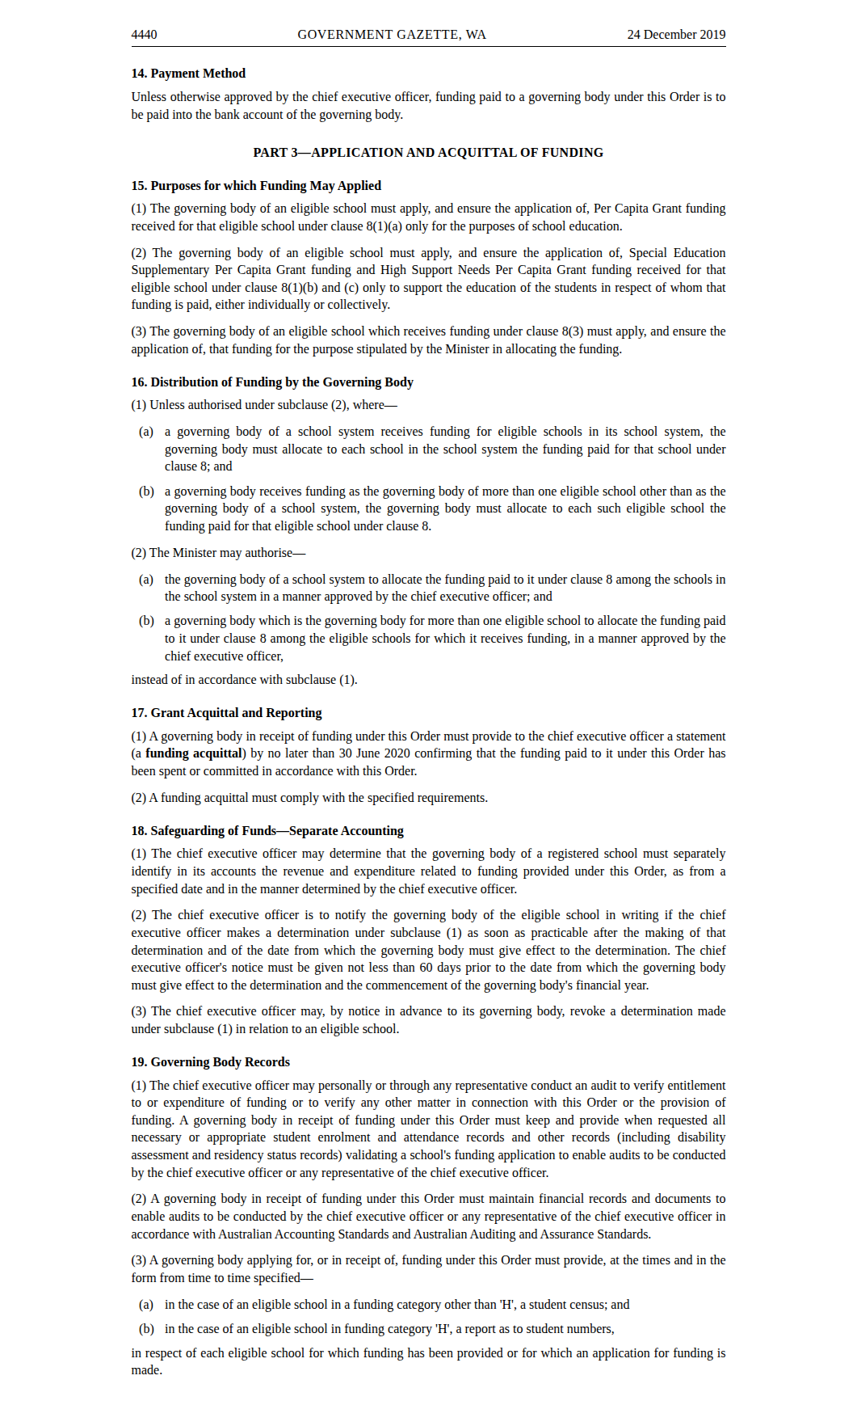4440 GOVERNMENT GAZETTE, WA 24 December 2019
14. Payment Method
Unless otherwise approved by the chief executive officer, funding paid to a governing body under this Order is to be paid into the bank account of the governing body.
Part 3—Application and Acquittal of Funding
15. Purposes for which Funding May Applied
(1) The governing body of an eligible school must apply, and ensure the application of, Per Capita Grant funding received for that eligible school under clause 8(1)(a) only for the purposes of school education.
(2) The governing body of an eligible school must apply, and ensure the application of, Special Education Supplementary Per Capita Grant funding and High Support Needs Per Capita Grant funding received for that eligible school under clause 8(1)(b) and (c) only to support the education of the students in respect of whom that funding is paid, either individually or collectively.
(3) The governing body of an eligible school which receives funding under clause 8(3) must apply, and ensure the application of, that funding for the purpose stipulated by the Minister in allocating the funding.
16. Distribution of Funding by the Governing Body
(1) Unless authorised under subclause (2), where—
(a) a governing body of a school system receives funding for eligible schools in its school system, the governing body must allocate to each school in the school system the funding paid for that school under clause 8; and
(b) a governing body receives funding as the governing body of more than one eligible school other than as the governing body of a school system, the governing body must allocate to each such eligible school the funding paid for that eligible school under clause 8.
(2) The Minister may authorise—
(a) the governing body of a school system to allocate the funding paid to it under clause 8 among the schools in the school system in a manner approved by the chief executive officer; and
(b) a governing body which is the governing body for more than one eligible school to allocate the funding paid to it under clause 8 among the eligible schools for which it receives funding, in a manner approved by the chief executive officer,
instead of in accordance with subclause (1).
17. Grant Acquittal and Reporting
(1) A governing body in receipt of funding under this Order must provide to the chief executive officer a statement (a funding acquittal) by no later than 30 June 2020 confirming that the funding paid to it under this Order has been spent or committed in accordance with this Order.
(2) A funding acquittal must comply with the specified requirements.
18. Safeguarding of Funds—Separate Accounting
(1) The chief executive officer may determine that the governing body of a registered school must separately identify in its accounts the revenue and expenditure related to funding provided under this Order, as from a specified date and in the manner determined by the chief executive officer.
(2) The chief executive officer is to notify the governing body of the eligible school in writing if the chief executive officer makes a determination under subclause (1) as soon as practicable after the making of that determination and of the date from which the governing body must give effect to the determination. The chief executive officer's notice must be given not less than 60 days prior to the date from which the governing body must give effect to the determination and the commencement of the governing body's financial year.
(3) The chief executive officer may, by notice in advance to its governing body, revoke a determination made under subclause (1) in relation to an eligible school.
19. Governing Body Records
(1) The chief executive officer may personally or through any representative conduct an audit to verify entitlement to or expenditure of funding or to verify any other matter in connection with this Order or the provision of funding. A governing body in receipt of funding under this Order must keep and provide when requested all necessary or appropriate student enrolment and attendance records and other records (including disability assessment and residency status records) validating a school's funding application to enable audits to be conducted by the chief executive officer or any representative of the chief executive officer.
(2) A governing body in receipt of funding under this Order must maintain financial records and documents to enable audits to be conducted by the chief executive officer or any representative of the chief executive officer in accordance with Australian Accounting Standards and Australian Auditing and Assurance Standards.
(3) A governing body applying for, or in receipt of, funding under this Order must provide, at the times and in the form from time to time specified—
(a) in the case of an eligible school in a funding category other than 'H', a student census; and
(b) in the case of an eligible school in funding category 'H', a report as to student numbers,
in respect of each eligible school for which funding has been provided or for which an application for funding is made.